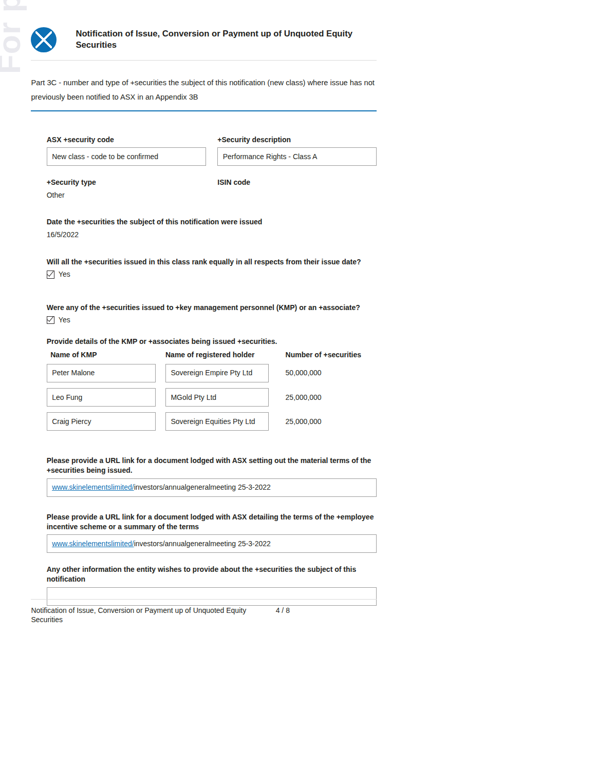For personal use only
Notification of Issue, Conversion or Payment up of Unquoted Equity Securities
Part 3C - number and type of +securities the subject of this notification (new class) where issue has not previously been notified to ASX in an Appendix 3B
ASX +security code
New class - code to be confirmed
+Security description
Performance Rights - Class A
+Security type
Other
ISIN code
Date the +securities the subject of this notification were issued
16/5/2022
Will all the +securities issued in this class rank equally in all respects from their issue date?
Yes
Were any of the +securities issued to +key management personnel (KMP) or an +associate?
Yes
Provide details of the KMP or +associates being issued +securities.
| Name of KMP | Name of registered holder | Number of +securities |
| --- | --- | --- |
| Peter Malone | Sovereign Empire Pty Ltd | 50,000,000 |
| Leo Fung | MGold Pty Ltd | 25,000,000 |
| Craig Piercy | Sovereign Equities Pty Ltd | 25,000,000 |
Please provide a URL link for a document lodged with ASX setting out the material terms of the +securities being issued.
www.skinelementslimited/investors/annualgeneralmeeting 25-3-2022
Please provide a URL link for a document lodged with ASX detailing the terms of the +employee incentive scheme or a summary of the terms
www.skinelementslimited/investors/annualgeneralmeeting 25-3-2022
Any other information the entity wishes to provide about the +securities the subject of this notification
Notification of Issue, Conversion or Payment up of Unquoted Equity Securities
4 / 8